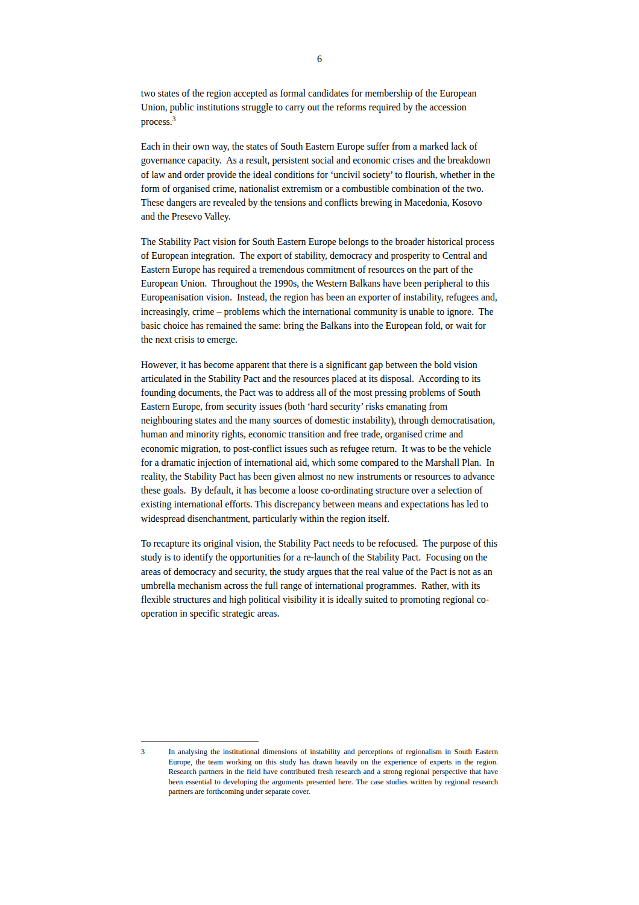6
two states of the region accepted as formal candidates for membership of the European Union, public institutions struggle to carry out the reforms required by the accession process.3
Each in their own way, the states of South Eastern Europe suffer from a marked lack of governance capacity. As a result, persistent social and economic crises and the breakdown of law and order provide the ideal conditions for ‘uncivil society’ to flourish, whether in the form of organised crime, nationalist extremism or a combustible combination of the two. These dangers are revealed by the tensions and conflicts brewing in Macedonia, Kosovo and the Presevo Valley.
The Stability Pact vision for South Eastern Europe belongs to the broader historical process of European integration. The export of stability, democracy and prosperity to Central and Eastern Europe has required a tremendous commitment of resources on the part of the European Union. Throughout the 1990s, the Western Balkans have been peripheral to this Europeanisation vision. Instead, the region has been an exporter of instability, refugees and, increasingly, crime – problems which the international community is unable to ignore. The basic choice has remained the same: bring the Balkans into the European fold, or wait for the next crisis to emerge.
However, it has become apparent that there is a significant gap between the bold vision articulated in the Stability Pact and the resources placed at its disposal. According to its founding documents, the Pact was to address all of the most pressing problems of South Eastern Europe, from security issues (both ‘hard security’ risks emanating from neighbouring states and the many sources of domestic instability), through democratisation, human and minority rights, economic transition and free trade, organised crime and economic migration, to post-conflict issues such as refugee return. It was to be the vehicle for a dramatic injection of international aid, which some compared to the Marshall Plan. In reality, the Stability Pact has been given almost no new instruments or resources to advance these goals. By default, it has become a loose co-ordinating structure over a selection of existing international efforts. This discrepancy between means and expectations has led to widespread disenchantment, particularly within the region itself.
To recapture its original vision, the Stability Pact needs to be refocused. The purpose of this study is to identify the opportunities for a re-launch of the Stability Pact. Focusing on the areas of democracy and security, the study argues that the real value of the Pact is not as an umbrella mechanism across the full range of international programmes. Rather, with its flexible structures and high political visibility it is ideally suited to promoting regional co-operation in specific strategic areas.
3
In analysing the institutional dimensions of instability and perceptions of regionalism in South Eastern Europe, the team working on this study has drawn heavily on the experience of experts in the region. Research partners in the field have contributed fresh research and a strong regional perspective that have been essential to developing the arguments presented here. The case studies written by regional research partners are forthcoming under separate cover.